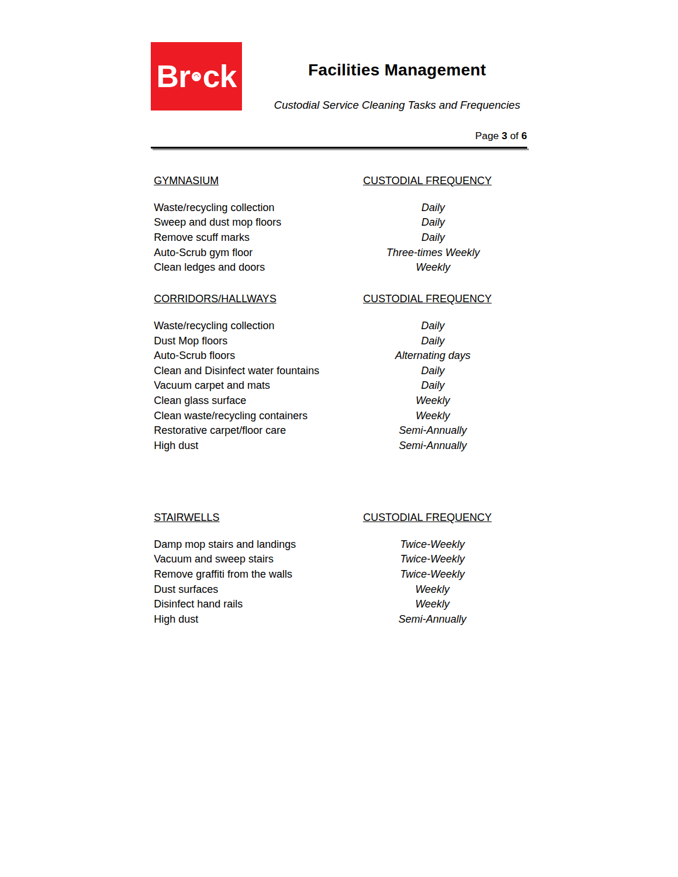Br ck
Facilities Management
Custodial Service Cleaning Tasks and Frequencies
Page 3 of 6
GYMNASIUM CUSTODIAL FREQUENCY
| Waste/recycling collection | Daily |
| Sweep and dust mop floors | Daily |
| Remove scuff marks | Daily |
| Auto-Scrub gym floor | Three-times Weekly |
| Clean ledges and doors | Weekly |
CORRIDORS/HALLWAYS CUSTODIAL FREQUENCY
| Waste/recycling collection | Daily |
| Dust Mop floors | Daily |
| Auto-Scrub floors | Alternating days |
| Clean and Disinfect water fountains | Daily |
| Vacuum carpet and mats | Daily |
| Clean glass surface | Weekly |
| Clean waste/recycling containers | Weekly |
| Restorative carpet/floor care | Semi-Annually |
| High dust | Semi-Annually |
STAIRWELLS CUSTODIAL FREQUENCY
| Damp mop stairs and landings | Twice-Weekly |
| Vacuum and sweep stairs | Twice-Weekly |
| Remove graffiti from the walls | Twice-Weekly |
| Dust surfaces | Weekly |
| Disinfect hand rails | Weekly |
| High dust | Semi-Annually |